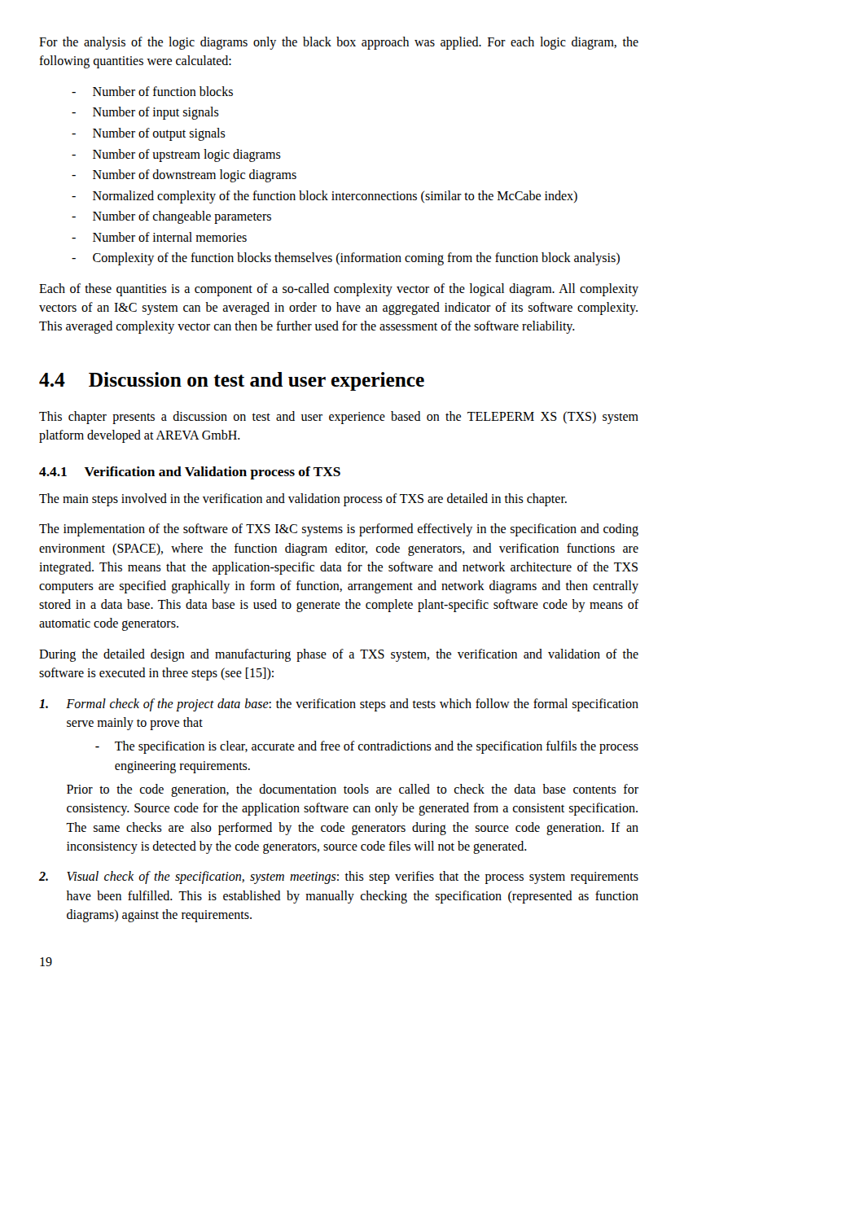For the analysis of the logic diagrams only the black box approach was applied. For each logic diagram, the following quantities were calculated:
Number of function blocks
Number of input signals
Number of output signals
Number of upstream logic diagrams
Number of downstream logic diagrams
Normalized complexity of the function block interconnections (similar to the McCabe index)
Number of changeable parameters
Number of internal memories
Complexity of the function blocks themselves (information coming from the function block analysis)
Each of these quantities is a component of a so-called complexity vector of the logical diagram. All complexity vectors of an I&C system can be averaged in order to have an aggregated indicator of its software complexity. This averaged complexity vector can then be further used for the assessment of the software reliability.
4.4 Discussion on test and user experience
This chapter presents a discussion on test and user experience based on the TELEPERM XS (TXS) system platform developed at AREVA GmbH.
4.4.1 Verification and Validation process of TXS
The main steps involved in the verification and validation process of TXS are detailed in this chapter.
The implementation of the software of TXS I&C systems is performed effectively in the specification and coding environment (SPACE), where the function diagram editor, code generators, and verification functions are integrated. This means that the application-specific data for the software and network architecture of the TXS computers are specified graphically in form of function, arrangement and network diagrams and then centrally stored in a data base. This data base is used to generate the complete plant-specific software code by means of automatic code generators.
During the detailed design and manufacturing phase of a TXS system, the verification and validation of the software is executed in three steps (see [15]):
Formal check of the project data base: the verification steps and tests which follow the formal specification serve mainly to prove that
The specification is clear, accurate and free of contradictions and the specification fulfils the process engineering requirements.
Prior to the code generation, the documentation tools are called to check the data base contents for consistency. Source code for the application software can only be generated from a consistent specification. The same checks are also performed by the code generators during the source code generation. If an inconsistency is detected by the code generators, source code files will not be generated.
Visual check of the specification, system meetings: this step verifies that the process system requirements have been fulfilled. This is established by manually checking the specification (represented as function diagrams) against the requirements.
19